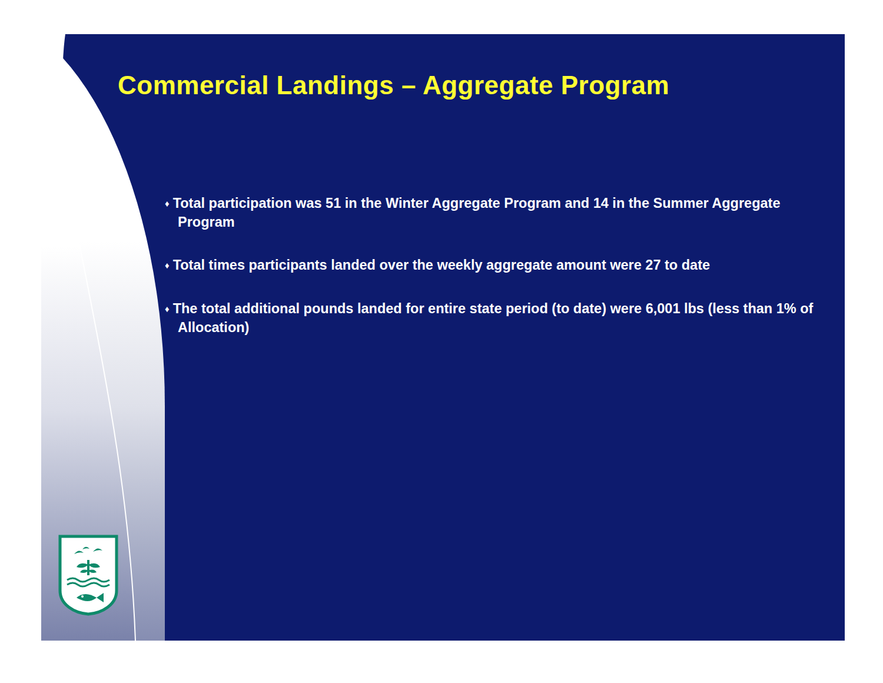Commercial Landings – Aggregate Program
♦Total participation was 51 in the Winter Aggregate Program and 14 in the Summer Aggregate Program
♦Total times participants landed over the weekly aggregate amount were 27 to date
♦The total additional pounds landed for entire state period (to date) were 6,001 lbs (less than 1% of Allocation)